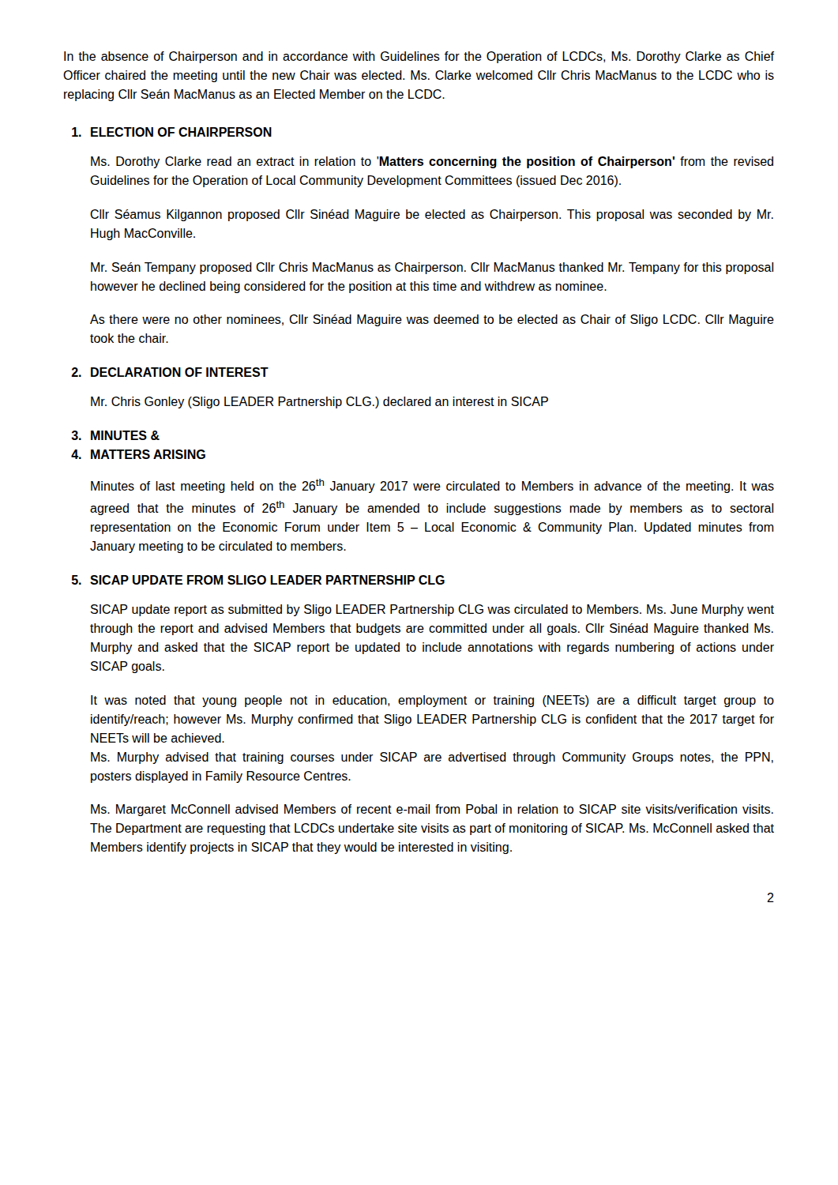In the absence of Chairperson and in accordance with Guidelines for the Operation of LCDCs, Ms. Dorothy Clarke as Chief Officer chaired the meeting until the new Chair was elected. Ms. Clarke welcomed Cllr Chris MacManus to the LCDC who is replacing Cllr Seán MacManus as an Elected Member on the LCDC.
ELECTION OF CHAIRPERSON
Ms. Dorothy Clarke read an extract in relation to 'Matters concerning the position of Chairperson' from the revised Guidelines for the Operation of Local Community Development Committees (issued Dec 2016).
Cllr Séamus Kilgannon proposed Cllr Sinéad Maguire be elected as Chairperson. This proposal was seconded by Mr. Hugh MacConville.
Mr. Seán Tempany proposed Cllr Chris MacManus as Chairperson. Cllr MacManus thanked Mr. Tempany for this proposal however he declined being considered for the position at this time and withdrew as nominee.
As there were no other nominees, Cllr Sinéad Maguire was deemed to be elected as Chair of Sligo LCDC. Cllr Maguire took the chair.
DECLARATION OF INTEREST
Mr. Chris Gonley (Sligo LEADER Partnership CLG.) declared an interest in SICAP
MINUTES &
MATTERS ARISING
Minutes of last meeting held on the 26th January 2017 were circulated to Members in advance of the meeting. It was agreed that the minutes of 26th January be amended to include suggestions made by members as to sectoral representation on the Economic Forum under Item 5 – Local Economic & Community Plan. Updated minutes from January meeting to be circulated to members.
SICAP UPDATE FROM SLIGO LEADER PARTNERSHIP CLG
SICAP update report as submitted by Sligo LEADER Partnership CLG was circulated to Members. Ms. June Murphy went through the report and advised Members that budgets are committed under all goals. Cllr Sinéad Maguire thanked Ms. Murphy and asked that the SICAP report be updated to include annotations with regards numbering of actions under SICAP goals.
It was noted that young people not in education, employment or training (NEETs) are a difficult target group to identify/reach; however Ms. Murphy confirmed that Sligo LEADER Partnership CLG is confident that the 2017 target for NEETs will be achieved.
Ms. Murphy advised that training courses under SICAP are advertised through Community Groups notes, the PPN, posters displayed in Family Resource Centres.
Ms. Margaret McConnell advised Members of recent e-mail from Pobal in relation to SICAP site visits/verification visits. The Department are requesting that LCDCs undertake site visits as part of monitoring of SICAP. Ms. McConnell asked that Members identify projects in SICAP that they would be interested in visiting.
2